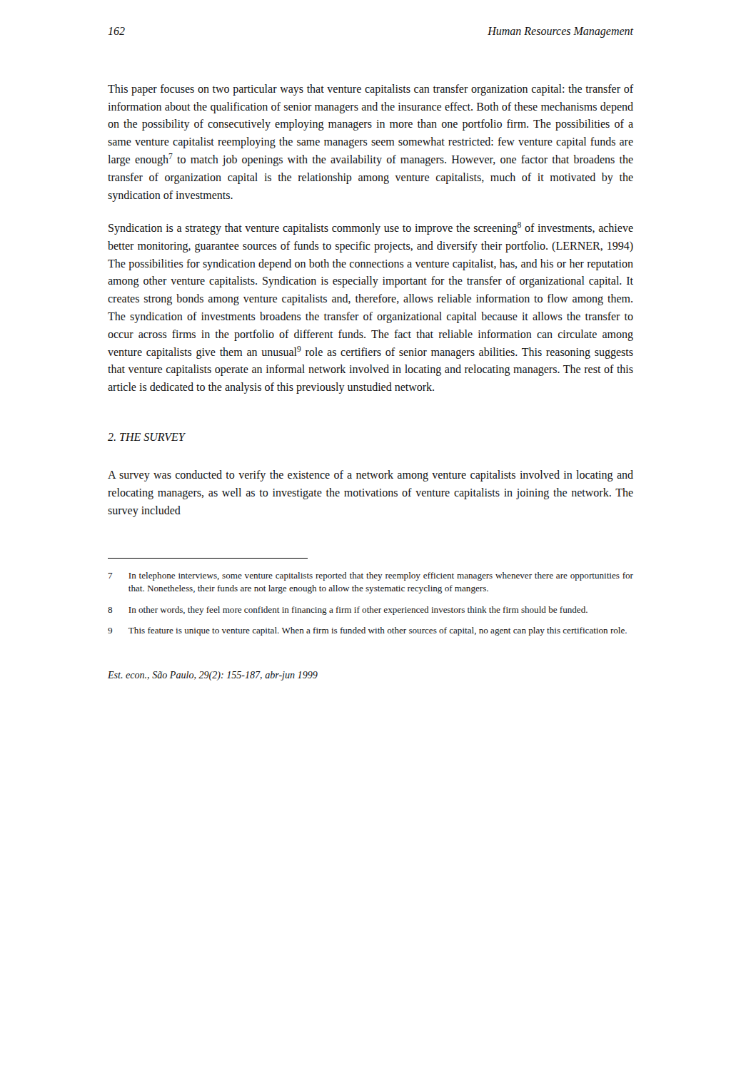162 Human Resources Management
This paper focuses on two particular ways that venture capitalists can transfer organization capital: the transfer of information about the qualification of senior managers and the insurance effect. Both of these mechanisms depend on the possibility of consecutively employing managers in more than one portfolio firm. The possibilities of a same venture capitalist reemploying the same managers seem somewhat restricted: few venture capital funds are large enough7 to match job openings with the availability of managers. However, one factor that broadens the transfer of organization capital is the relationship among venture capitalists, much of it motivated by the syndication of investments.
Syndication is a strategy that venture capitalists commonly use to improve the screening8 of investments, achieve better monitoring, guarantee sources of funds to specific projects, and diversify their portfolio. (LERNER, 1994) The possibilities for syndication depend on both the connections a venture capitalist, has, and his or her reputation among other venture capitalists. Syndication is especially important for the transfer of organizational capital. It creates strong bonds among venture capitalists and, therefore, allows reliable information to flow among them. The syndication of investments broadens the transfer of organizational capital because it allows the transfer to occur across firms in the portfolio of different funds. The fact that reliable information can circulate among venture capitalists give them an unusual9 role as certifiers of senior managers abilities. This reasoning suggests that venture capitalists operate an informal network involved in locating and relocating managers. The rest of this article is dedicated to the analysis of this previously unstudied network.
2. THE SURVEY
A survey was conducted to verify the existence of a network among venture capitalists involved in locating and relocating managers, as well as to investigate the motivations of venture capitalists in joining the network. The survey included
In telephone interviews, some venture capitalists reported that they reemploy efficient managers whenever there are opportunities for that. Nonetheless, their funds are not large enough to allow the systematic recycling of mangers.
In other words, they feel more confident in financing a firm if other experienced investors think the firm should be funded.
This feature is unique to venture capital. When a firm is funded with other sources of capital, no agent can play this certification role.
Est. econ., São Paulo, 29(2): 155-187, abr-jun 1999